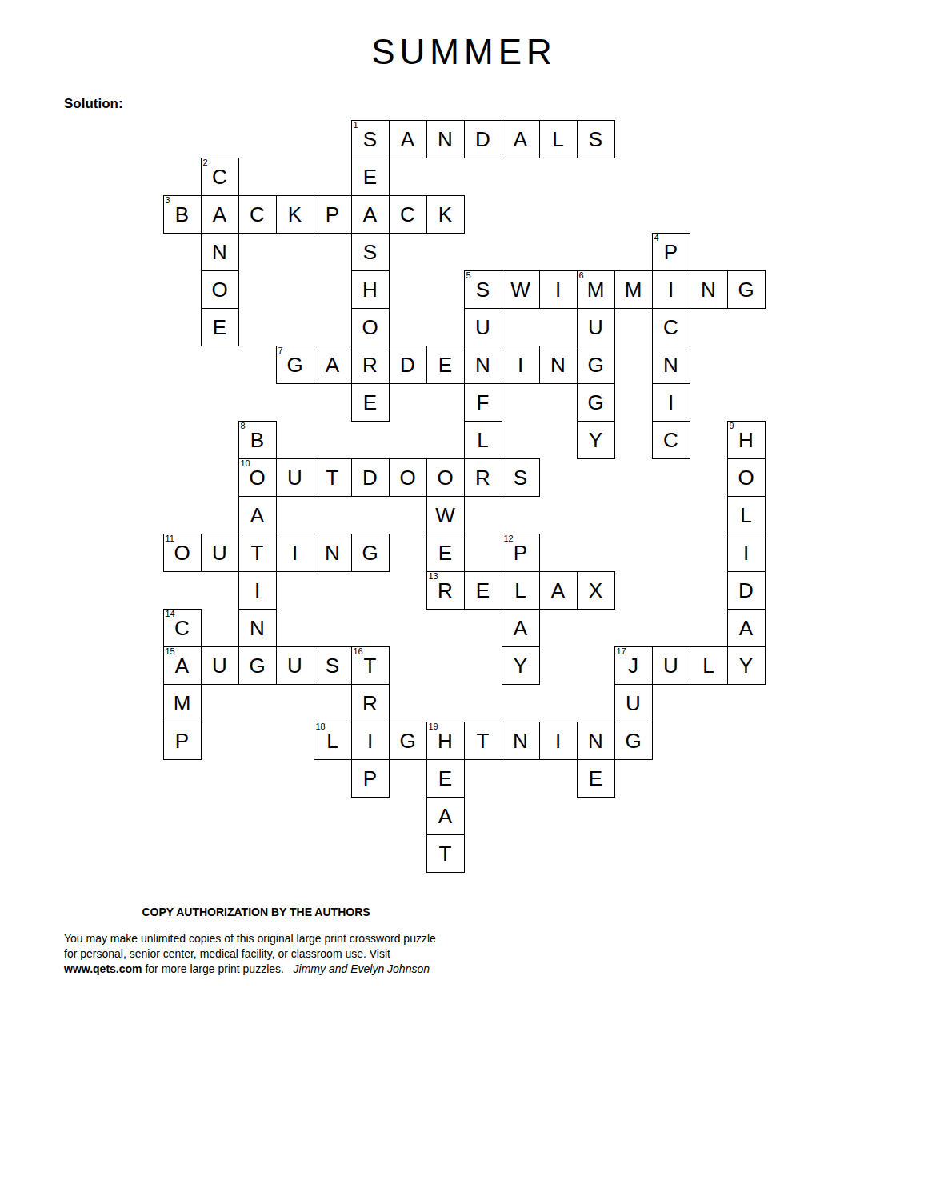SUMMER
Solution:
| | | | | | | 1 S | A | N | D | A | L | S | | | | | |
| | | 2 C | | | | E | | | | | | | | | | | |
| | 3 B | A | C | K | P | A | C | K | | | | | | | | | |
| | | N | | | | S | | | | | | | | 4 P | | | |
| | | O | | | | H | | | 5 S | W | I | 6 M | M | I | N | G | |
| | | E | | | | O | | | U | | | U | | C | | | |
| | | | | 7 G | A | R | D | E | N | I | N | G | | N | | | |
| | | | | | | E | | | F | | | G | | I | | | |
| | | | 8 B | | | | | | L | | | Y | | C | | 9 H | |
| | | | 10 O | U | T | D | O | O | R | S | | | | | | O | |
| | | | A | | | | | W | | | | | | | | L | |
| | 11 O | U | T | I | N | G | | E | | 12 P | | | | | | I | |
| | | | I | | | | | 13 R | E | L | A | X | | | | D | |
| | 14 C | | N | | | | | | | A | | | | | | A | |
| | 15 A | U | G | U | S | 16 T | | | | Y | | | 17 J | U | L | Y | |
| | M | | | | | R | | | | | | | U | | | | |
| | P | | | | 18 L | I | G | 19 H | T | N | I | N | G | | | | |
| | | | | | | P | | E | | | | E | | | | | |
| | | | | | | | | A | | | | | | | | | |
| | | | | | | | | T | | | | | | | | | |
COPY AUTHORIZATION BY THE AUTHORS
You may make unlimited copies of this original large print crossword puzzle for personal, senior center, medical facility, or classroom use. Visit www.qets.com for more large print puzzles. Jimmy and Evelyn Johnson